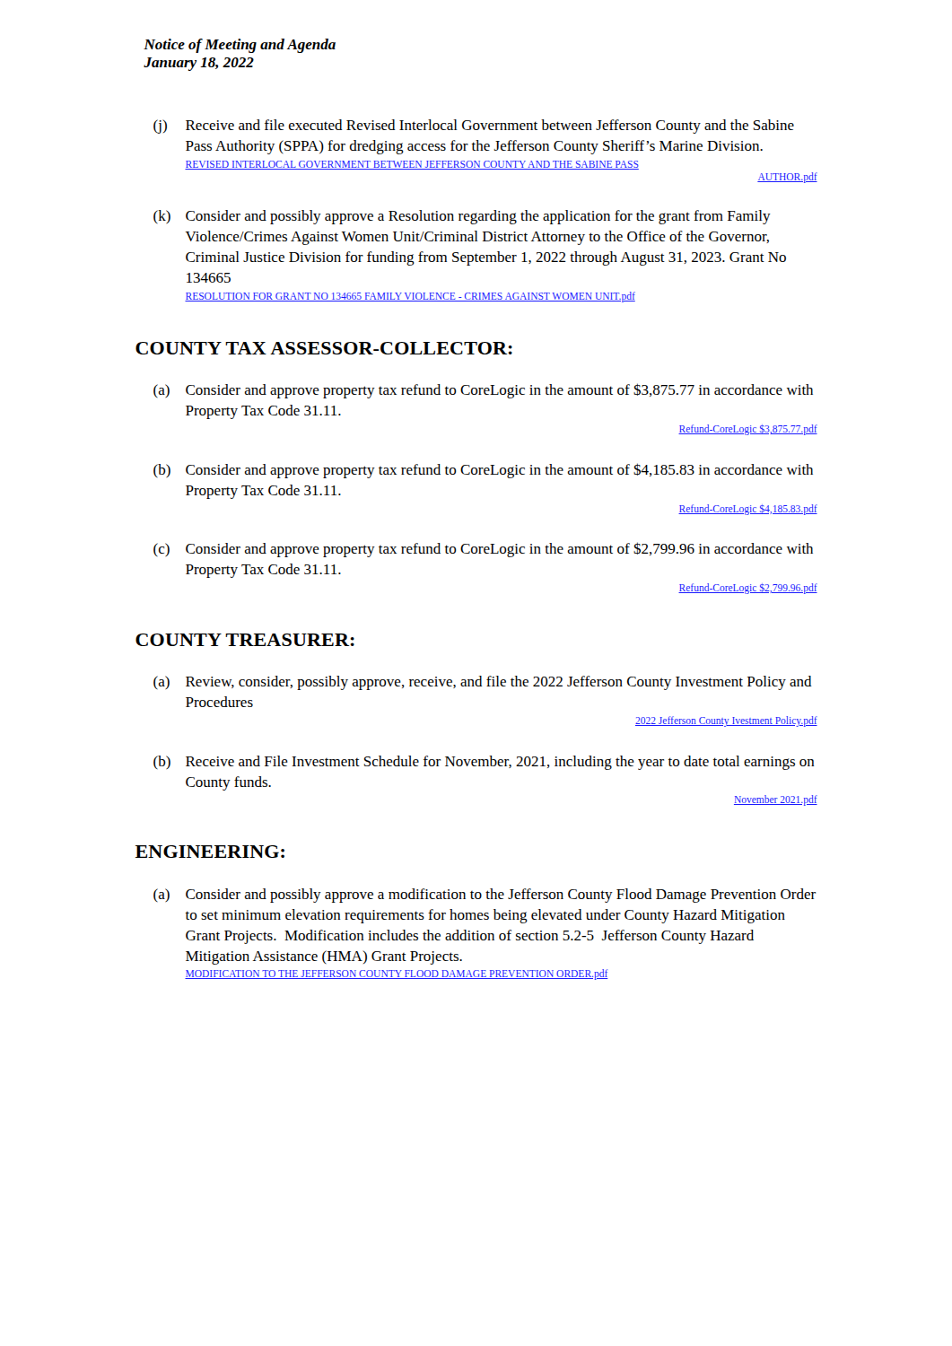Notice of Meeting and Agenda
January 18, 2022
(j)
Receive and file executed Revised Interlocal Government between Jefferson County and the Sabine Pass Authority (SPPA) for dredging access for the Jefferson County Sheriff’s Marine Division.
REVISED INTERLOCAL GOVERNMENT BETWEEN JEFFERSON COUNTY AND THE SABINE PASS AUTHOR.pdf
(k)
Consider and possibly approve a Resolution regarding the application for the grant from Family Violence/Crimes Against Women Unit/Criminal District Attorney to the Office of the Governor, Criminal Justice Division for funding from September 1, 2022 through August 31, 2023. Grant No 134665
RESOLUTION FOR GRANT NO 134665 FAMILY VIOLENCE - CRIMES AGAINST WOMEN UNIT.pdf
COUNTY TAX ASSESSOR-COLLECTOR:
(a)
Consider and approve property tax refund to CoreLogic in the amount of $3,875.77 in accordance with Property Tax Code 31.11.
Refund-CoreLogic $3,875.77.pdf
(b)
Consider and approve property tax refund to CoreLogic in the amount of $4,185.83 in accordance with Property Tax Code 31.11.
Refund-CoreLogic $4,185.83.pdf
(c)
Consider and approve property tax refund to CoreLogic in the amount of $2,799.96 in accordance with Property Tax Code 31.11.
Refund-CoreLogic $2,799.96.pdf
COUNTY TREASURER:
(a)
Review, consider, possibly approve, receive, and file the 2022 Jefferson County Investment Policy and Procedures
2022 Jefferson County Ivestment Policy.pdf
(b)
Receive and File Investment Schedule for November, 2021, including the year to date total earnings on County funds.
November 2021.pdf
ENGINEERING:
(a)
Consider and possibly approve a modification to the Jefferson County Flood Damage Prevention Order to set minimum elevation requirements for homes being elevated under County Hazard Mitigation Grant Projects. Modification includes the addition of section 5.2-5 Jefferson County Hazard Mitigation Assistance (HMA) Grant Projects.
MODIFICATION TO THE JEFFERSON COUNTY FLOOD DAMAGE PREVENTION ORDER.pdf